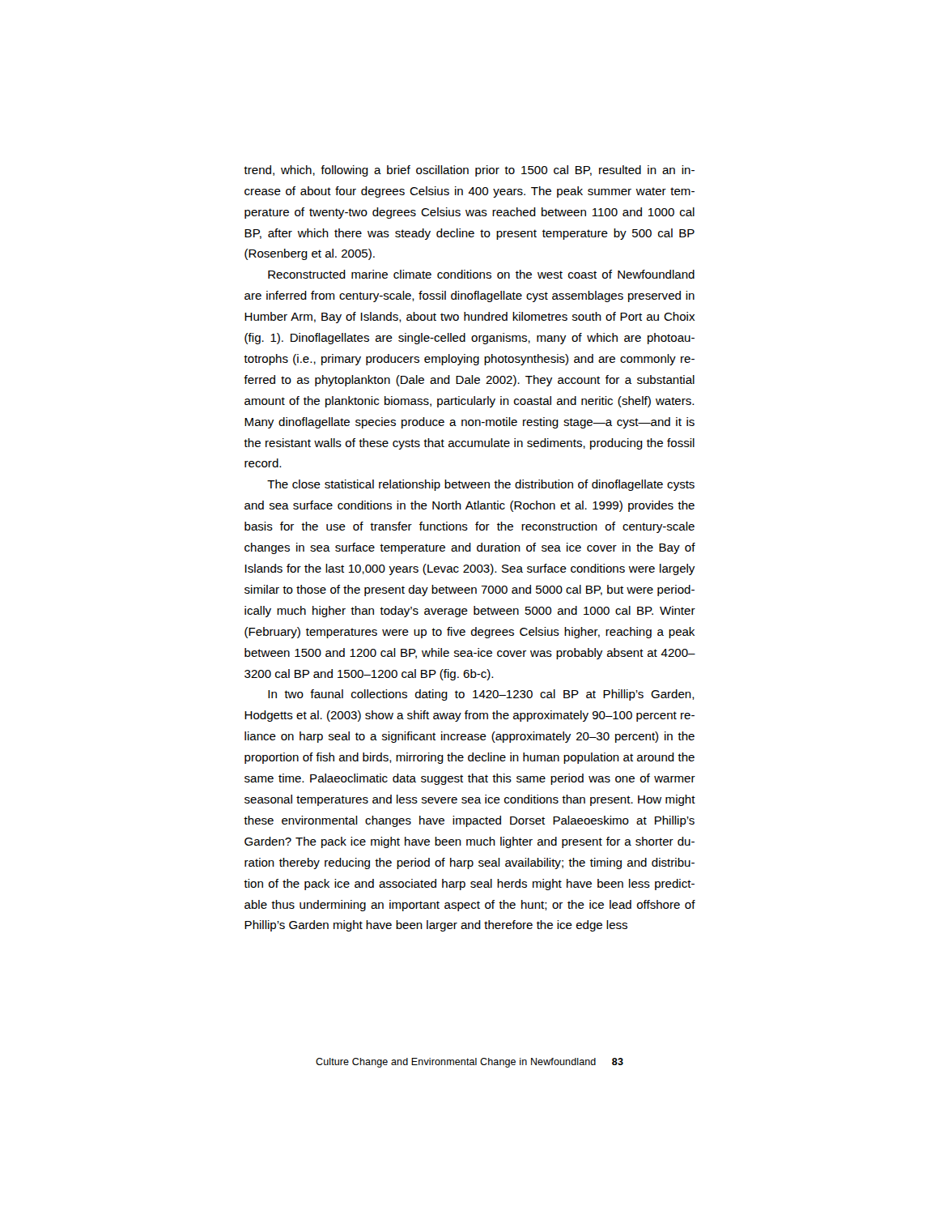trend, which, following a brief oscillation prior to 1500 cal BP, resulted in an increase of about four degrees Celsius in 400 years. The peak summer water temperature of twenty-two degrees Celsius was reached between 1100 and 1000 cal BP, after which there was steady decline to present temperature by 500 cal BP (Rosenberg et al. 2005).
Reconstructed marine climate conditions on the west coast of Newfoundland are inferred from century-scale, fossil dinoflagellate cyst assemblages preserved in Humber Arm, Bay of Islands, about two hundred kilometres south of Port au Choix (fig. 1). Dinoflagellates are single-celled organisms, many of which are photoautotrophs (i.e., primary producers employing photosynthesis) and are commonly referred to as phytoplankton (Dale and Dale 2002). They account for a substantial amount of the planktonic biomass, particularly in coastal and neritic (shelf) waters. Many dinoflagellate species produce a non-motile resting stage—a cyst—and it is the resistant walls of these cysts that accumulate in sediments, producing the fossil record.
The close statistical relationship between the distribution of dinoflagellate cysts and sea surface conditions in the North Atlantic (Rochon et al. 1999) provides the basis for the use of transfer functions for the reconstruction of century-scale changes in sea surface temperature and duration of sea ice cover in the Bay of Islands for the last 10,000 years (Levac 2003). Sea surface conditions were largely similar to those of the present day between 7000 and 5000 cal BP, but were periodically much higher than today’s average between 5000 and 1000 cal BP. Winter (February) temperatures were up to five degrees Celsius higher, reaching a peak between 1500 and 1200 cal BP, while sea-ice cover was probably absent at 4200–3200 cal BP and 1500–1200 cal BP (fig. 6b-c).
In two faunal collections dating to 1420–1230 cal BP at Phillip’s Garden, Hodgetts et al. (2003) show a shift away from the approximately 90–100 percent reliance on harp seal to a significant increase (approximately 20–30 percent) in the proportion of fish and birds, mirroring the decline in human population at around the same time. Palaeoclimatic data suggest that this same period was one of warmer seasonal temperatures and less severe sea ice conditions than present. How might these environmental changes have impacted Dorset Palaeoeskimo at Phillip’s Garden? The pack ice might have been much lighter and present for a shorter duration thereby reducing the period of harp seal availability; the timing and distribution of the pack ice and associated harp seal herds might have been less predictable thus undermining an important aspect of the hunt; or the ice lead offshore of Phillip’s Garden might have been larger and therefore the ice edge less
Culture Change and Environmental Change in Newfoundland 83